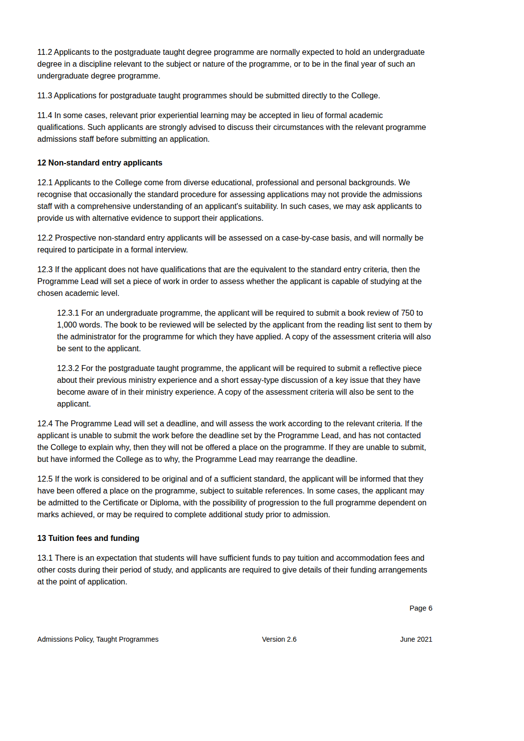11.2 Applicants to the postgraduate taught degree programme are normally expected to hold an undergraduate degree in a discipline relevant to the subject or nature of the programme, or to be in the final year of such an undergraduate degree programme.
11.3 Applications for postgraduate taught programmes should be submitted directly to the College.
11.4 In some cases, relevant prior experiential learning may be accepted in lieu of formal academic qualifications. Such applicants are strongly advised to discuss their circumstances with the relevant programme admissions staff before submitting an application.
12 Non-standard entry applicants
12.1 Applicants to the College come from diverse educational, professional and personal backgrounds. We recognise that occasionally the standard procedure for assessing applications may not provide the admissions staff with a comprehensive understanding of an applicant's suitability. In such cases, we may ask applicants to provide us with alternative evidence to support their applications.
12.2 Prospective non-standard entry applicants will be assessed on a case-by-case basis, and will normally be required to participate in a formal interview.
12.3 If the applicant does not have qualifications that are the equivalent to the standard entry criteria, then the Programme Lead will set a piece of work in order to assess whether the applicant is capable of studying at the chosen academic level.
12.3.1 For an undergraduate programme, the applicant will be required to submit a book review of 750 to 1,000 words. The book to be reviewed will be selected by the applicant from the reading list sent to them by the administrator for the programme for which they have applied. A copy of the assessment criteria will also be sent to the applicant.
12.3.2 For the postgraduate taught programme, the applicant will be required to submit a reflective piece about their previous ministry experience and a short essay-type discussion of a key issue that they have become aware of in their ministry experience. A copy of the assessment criteria will also be sent to the applicant.
12.4 The Programme Lead will set a deadline, and will assess the work according to the relevant criteria. If the applicant is unable to submit the work before the deadline set by the Programme Lead, and has not contacted the College to explain why, then they will not be offered a place on the programme. If they are unable to submit, but have informed the College as to why, the Programme Lead may rearrange the deadline.
12.5 If the work is considered to be original and of a sufficient standard, the applicant will be informed that they have been offered a place on the programme, subject to suitable references. In some cases, the applicant may be admitted to the Certificate or Diploma, with the possibility of progression to the full programme dependent on marks achieved, or may be required to complete additional study prior to admission.
13 Tuition fees and funding
13.1 There is an expectation that students will have sufficient funds to pay tuition and accommodation fees and other costs during their period of study, and applicants are required to give details of their funding arrangements at the point of application.
Page 6
Admissions Policy, Taught Programmes Version 2.6 June 2021